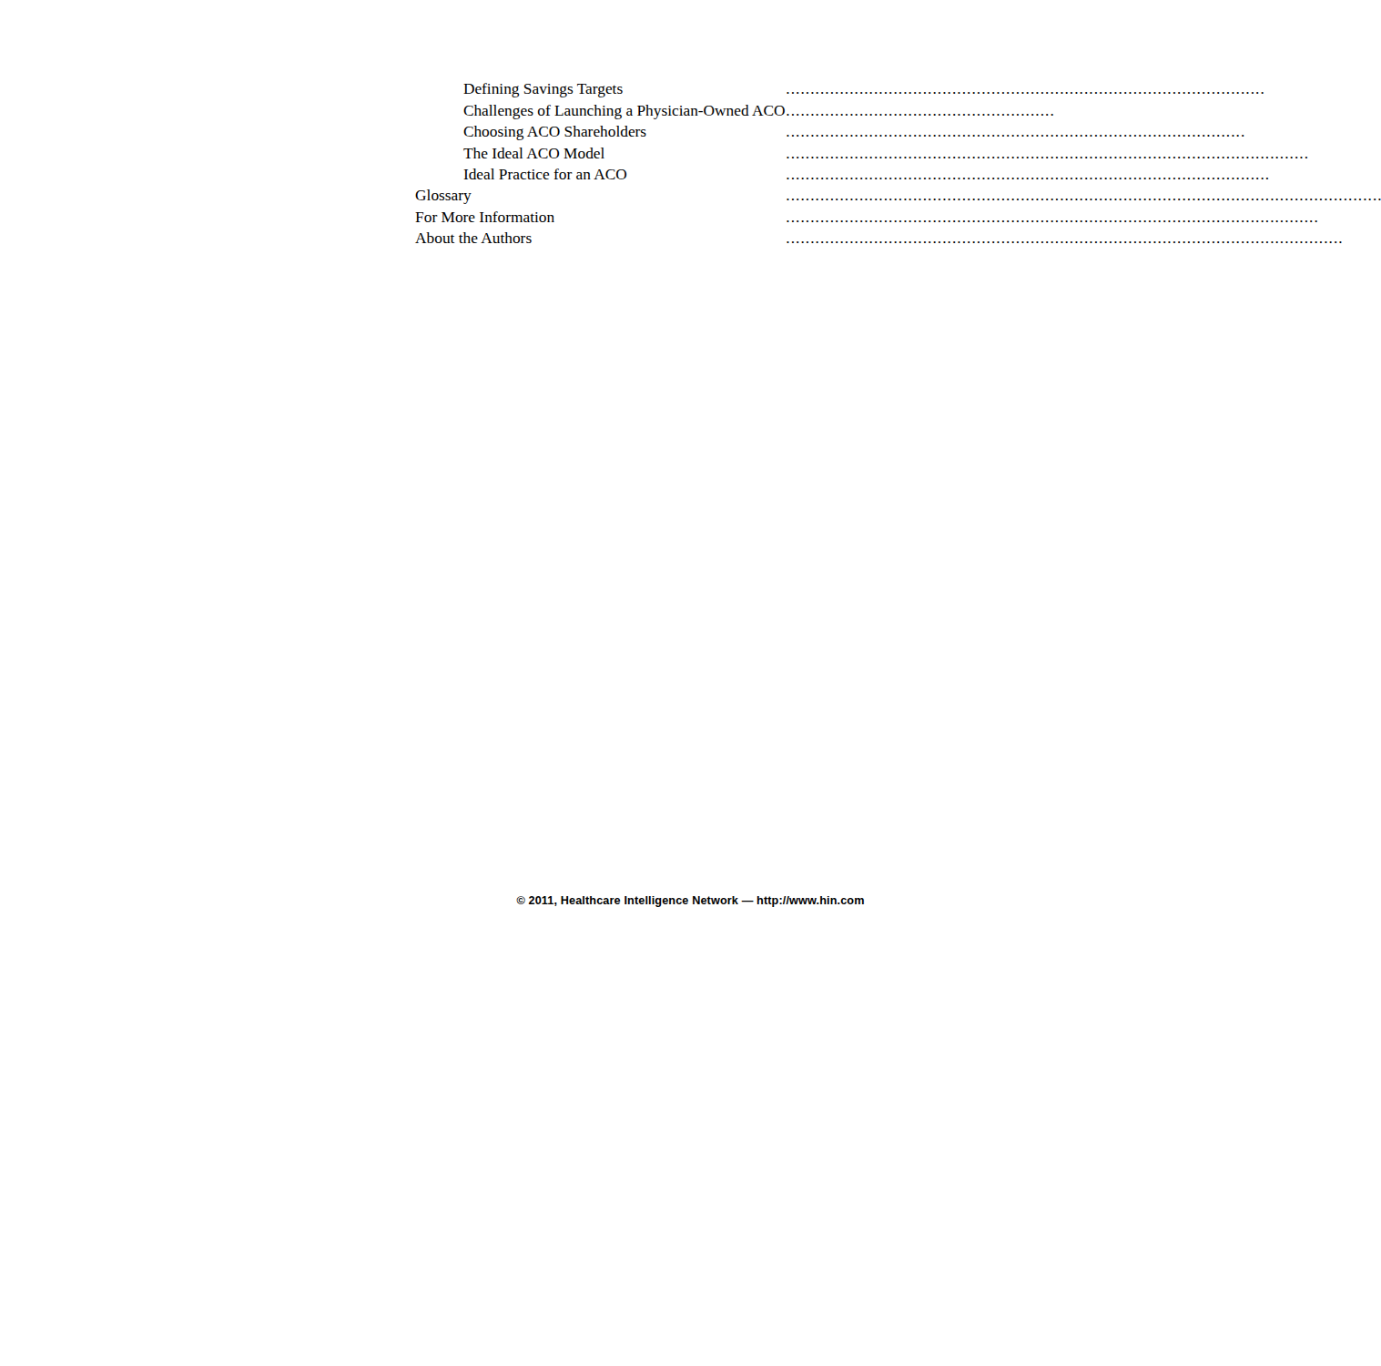| Defining Savings Targets | .................................................................................................. | 34 |
| Challenges of Launching a Physician-Owned ACO | ....................................................... | 35 |
| Choosing ACO Shareholders | .............................................................................................. | 35 |
| The Ideal ACO Model | ........................................................................................................... | 36 |
| Ideal Practice for an ACO | ................................................................................................... | 36 |
| Glossary | ................................................................................................................................. | 37 |
| For More Information | ............................................................................................................. | 38 |
| About the Authors | .................................................................................................................. | 42 |
© 2011, Healthcare Intelligence Network — http://www.hin.com